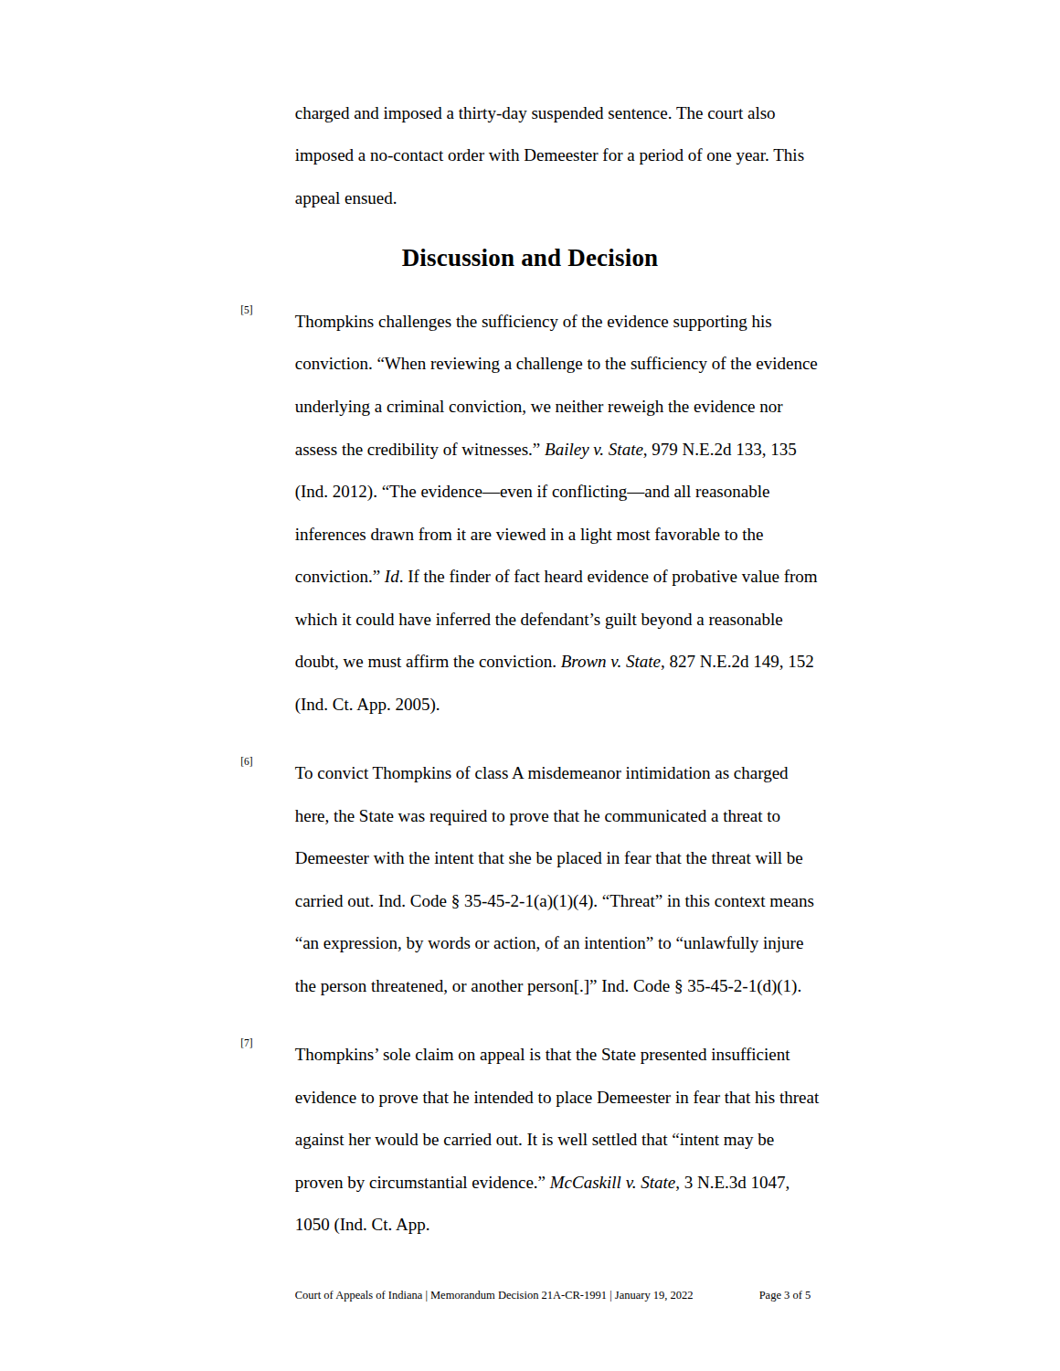charged and imposed a thirty-day suspended sentence. The court also imposed a no-contact order with Demeester for a period of one year. This appeal ensued.
Discussion and Decision
[5]
Thompkins challenges the sufficiency of the evidence supporting his conviction. “When reviewing a challenge to the sufficiency of the evidence underlying a criminal conviction, we neither reweigh the evidence nor assess the credibility of witnesses.” Bailey v. State, 979 N.E.2d 133, 135 (Ind. 2012). “The evidence—even if conflicting—and all reasonable inferences drawn from it are viewed in a light most favorable to the conviction.” Id. If the finder of fact heard evidence of probative value from which it could have inferred the defendant’s guilt beyond a reasonable doubt, we must affirm the conviction. Brown v. State, 827 N.E.2d 149, 152 (Ind. Ct. App. 2005).
[6]
To convict Thompkins of class A misdemeanor intimidation as charged here, the State was required to prove that he communicated a threat to Demeester with the intent that she be placed in fear that the threat will be carried out. Ind. Code § 35-45-2-1(a)(1)(4). “Threat” in this context means “an expression, by words or action, of an intention” to “unlawfully injure the person threatened, or another person[.]” Ind. Code § 35-45-2-1(d)(1).
[7]
Thompkins’ sole claim on appeal is that the State presented insufficient evidence to prove that he intended to place Demeester in fear that his threat against her would be carried out. It is well settled that “intent may be proven by circumstantial evidence.” McCaskill v. State, 3 N.E.3d 1047, 1050 (Ind. Ct. App.
Court of Appeals of Indiana | Memorandum Decision 21A-CR-1991 | January 19, 2022 Page 3 of 5